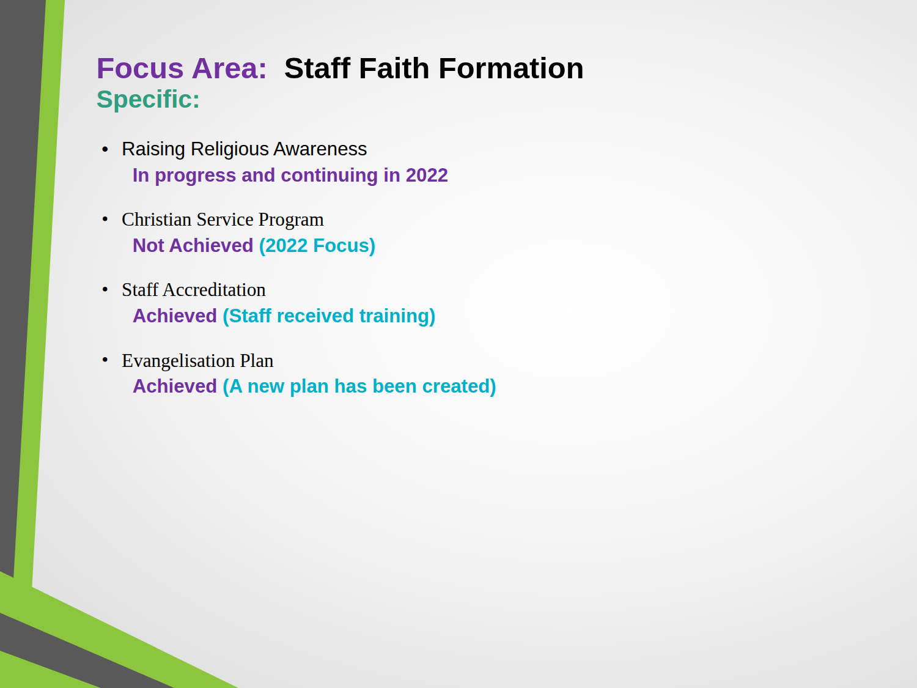Focus Area: Staff Faith Formation
Specific:
Raising Religious Awareness In progress and continuing in 2022
Christian Service Program Not Achieved (2022 Focus)
Staff Accreditation Achieved (Staff received training)
Evangelisation Plan Achieved (A new plan has been created)